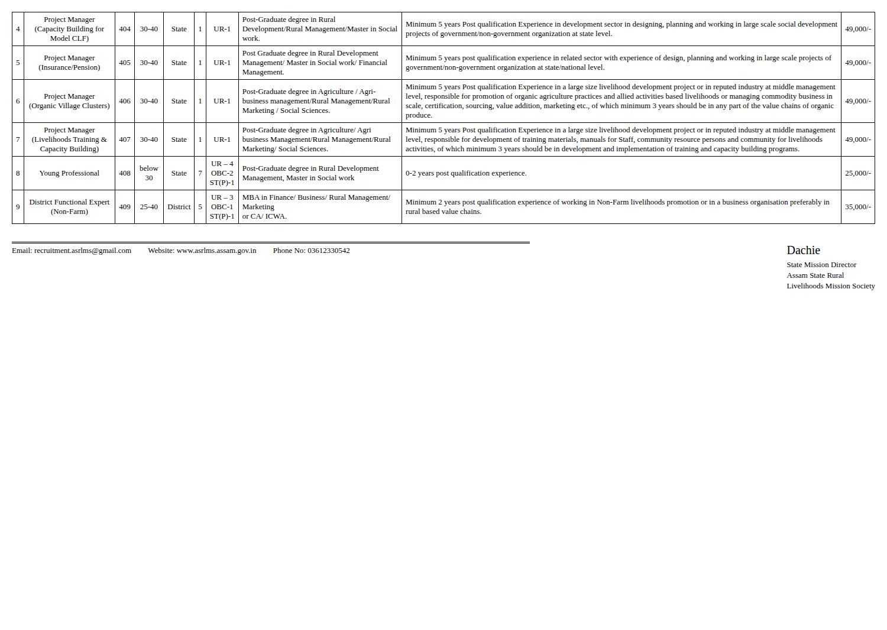| 4 | Project Manager (Capacity Building for Model CLF) | 404 | 30-40 | State | 1 | UR-1 | Post-Graduate degree in Rural Development/Rural Management/Master in Social work. | Minimum 5 years Post qualification Experience in development sector in designing, planning and working in large scale social development projects of government/non-government organization at state level. | 49,000/- |
| 5 | Project Manager (Insurance/Pension) | 405 | 30-40 | State | 1 | UR-1 | Post Graduate degree in Rural Development Management/ Master in Social work/ Financial Management. | Minimum 5 years post qualification experience in related sector with experience of design, planning and working in large scale projects of government/non-government organization at state/national level. | 49,000/- |
| 6 | Project Manager (Organic Village Clusters) | 406 | 30-40 | State | 1 | UR-1 | Post-Graduate degree in Agriculture / Agri-business management/Rural Management/Rural Marketing / Social Sciences. | Minimum 5 years Post qualification Experience in a large size livelihood development project or in reputed industry at middle management level, responsible for promotion of organic agriculture practices and allied activities based livelihoods or managing commodity business in scale, certification, sourcing, value addition, marketing etc., of which minimum 3 years should be in any part of the value chains of organic produce. | 49,000/- |
| 7 | Project Manager (Livelihoods Training & Capacity Building) | 407 | 30-40 | State | 1 | UR-1 | Post-Graduate degree in Agriculture/ Agri business Management/Rural Management/Rural Marketing/ Social Sciences. | Minimum 5 years Post qualification Experience in a large size livelihood development project or in reputed industry at middle management level, responsible for development of training materials, manuals for Staff, community resource persons and community for livelihoods activities, of which minimum 3 years should be in development and implementation of training and capacity building programs. | 49,000/- |
| 8 | Young Professional | 408 | below 30 | State | 7 | UR – 4 OBC-2 ST(P)-1 | Post-Graduate degree in Rural Development Management, Master in Social work | 0-2 years post qualification experience. | 25,000/- |
| 9 | District Functional Expert (Non-Farm) | 409 | 25-40 | District | 5 | UR – 3 OBC-1 ST(P)-1 | MBA in Finance/ Business/ Rural Management/ Marketing or CA/ ICWA. | Minimum 2 years post qualification experience of working in Non-Farm livelihoods promotion or in a business organisation preferably in rural based value chains. | 35,000/- |
Email: recruitment.asrlms@gmail.com Website: www.asrlms.assam.gov.in Phone No: 03612330542
Dachie
State Mission Director
Assam State Rural
Livelihoods Mission Society